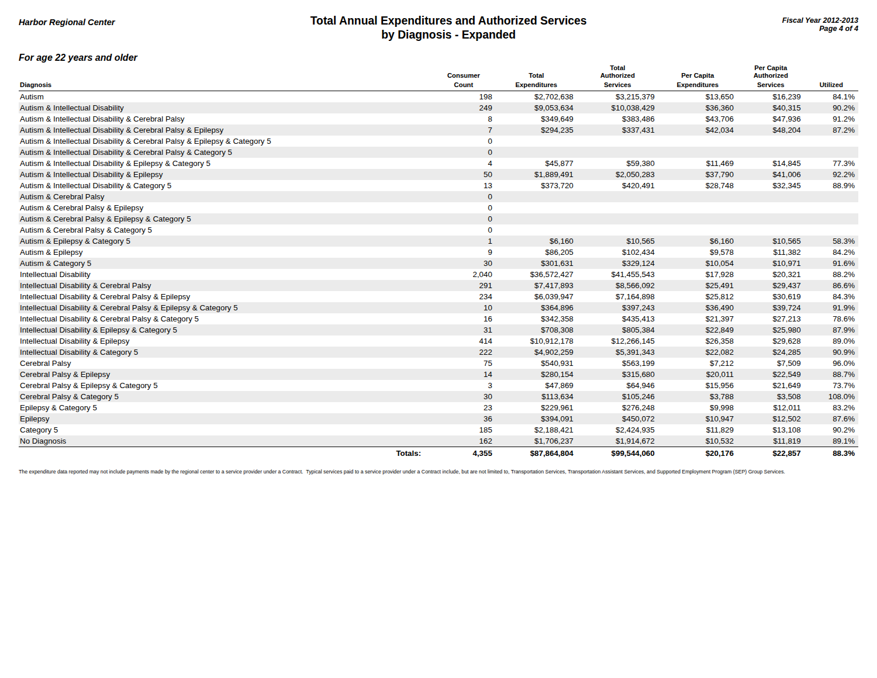Harbor Regional Center
Total Annual Expenditures and Authorized Services
by Diagnosis - Expanded
Fiscal Year 2012-2013
Page 4 of 4
For age 22 years and older
| | Consumer | Total | Total Authorized | Per Capita | Per Capita Authorized | |
| --- | --- | --- | --- | --- | --- | --- |
| Diagnosis | Count | Expenditures | Services | Expenditures | Services | Utilized |
| Autism | 198 | $2,702,638 | $3,215,379 | $13,650 | $16,239 | 84.1% |
| Autism & Intellectual Disability | 249 | $9,053,634 | $10,038,429 | $36,360 | $40,315 | 90.2% |
| Autism & Intellectual Disability & Cerebral Palsy | 8 | $349,649 | $383,486 | $43,706 | $47,936 | 91.2% |
| Autism & Intellectual Disability & Cerebral Palsy & Epilepsy | 7 | $294,235 | $337,431 | $42,034 | $48,204 | 87.2% |
| Autism & Intellectual Disability & Cerebral Palsy & Epilepsy & Category 5 | 0 | | | | | |
| Autism & Intellectual Disability & Cerebral Palsy & Category 5 | 0 | | | | | |
| Autism & Intellectual Disability & Epilepsy & Category 5 | 4 | $45,877 | $59,380 | $11,469 | $14,845 | 77.3% |
| Autism & Intellectual Disability & Epilepsy | 50 | $1,889,491 | $2,050,283 | $37,790 | $41,006 | 92.2% |
| Autism & Intellectual Disability & Category 5 | 13 | $373,720 | $420,491 | $28,748 | $32,345 | 88.9% |
| Autism & Cerebral Palsy | 0 | | | | | |
| Autism & Cerebral Palsy & Epilepsy | 0 | | | | | |
| Autism & Cerebral Palsy & Epilepsy & Category 5 | 0 | | | | | |
| Autism & Cerebral Palsy & Category 5 | 0 | | | | | |
| Autism & Epilepsy & Category 5 | 1 | $6,160 | $10,565 | $6,160 | $10,565 | 58.3% |
| Autism & Epilepsy | 9 | $86,205 | $102,434 | $9,578 | $11,382 | 84.2% |
| Autism & Category 5 | 30 | $301,631 | $329,124 | $10,054 | $10,971 | 91.6% |
| Intellectual Disability | 2,040 | $36,572,427 | $41,455,543 | $17,928 | $20,321 | 88.2% |
| Intellectual Disability & Cerebral Palsy | 291 | $7,417,893 | $8,566,092 | $25,491 | $29,437 | 86.6% |
| Intellectual Disability & Cerebral Palsy & Epilepsy | 234 | $6,039,947 | $7,164,898 | $25,812 | $30,619 | 84.3% |
| Intellectual Disability & Cerebral Palsy & Epilepsy & Category 5 | 10 | $364,896 | $397,243 | $36,490 | $39,724 | 91.9% |
| Intellectual Disability & Cerebral Palsy & Category 5 | 16 | $342,358 | $435,413 | $21,397 | $27,213 | 78.6% |
| Intellectual Disability & Epilepsy & Category 5 | 31 | $708,308 | $805,384 | $22,849 | $25,980 | 87.9% |
| Intellectual Disability & Epilepsy | 414 | $10,912,178 | $12,266,145 | $26,358 | $29,628 | 89.0% |
| Intellectual Disability & Category 5 | 222 | $4,902,259 | $5,391,343 | $22,082 | $24,285 | 90.9% |
| Cerebral Palsy | 75 | $540,931 | $563,199 | $7,212 | $7,509 | 96.0% |
| Cerebral Palsy & Epilepsy | 14 | $280,154 | $315,680 | $20,011 | $22,549 | 88.7% |
| Cerebral Palsy & Epilepsy & Category 5 | 3 | $47,869 | $64,946 | $15,956 | $21,649 | 73.7% |
| Cerebral Palsy & Category 5 | 30 | $113,634 | $105,246 | $3,788 | $3,508 | 108.0% |
| Epilepsy & Category 5 | 23 | $229,961 | $276,248 | $9,998 | $12,011 | 83.2% |
| Epilepsy | 36 | $394,091 | $450,072 | $10,947 | $12,502 | 87.6% |
| Category 5 | 185 | $2,188,421 | $2,424,935 | $11,829 | $13,108 | 90.2% |
| No Diagnosis | 162 | $1,706,237 | $1,914,672 | $10,532 | $11,819 | 89.1% |
| Totals: | 4,355 | $87,864,804 | $99,544,060 | $20,176 | $22,857 | 88.3% |
The expenditure data reported may not include payments made by the regional center to a service provider under a Contract. Typical services paid to a service provider under a Contract include, but are not limited to, Transportation Services, Transportation Assistant Services, and Supported Employment Program (SEP) Group Services.